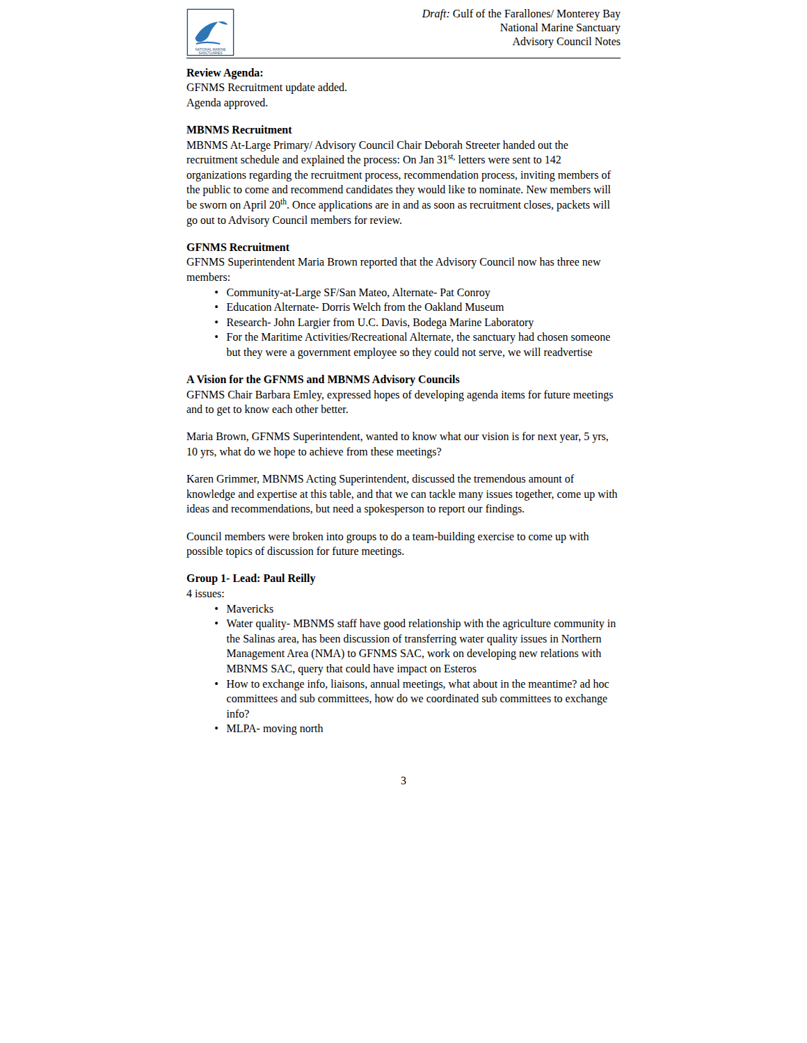NATIONAL MARINE SANCTUARIES
Draft: Gulf of the Farallones/ Monterey Bay
National Marine Sanctuary
Advisory Council Notes
Review Agenda:
GFNMS Recruitment update added.
Agenda approved.
MBNMS Recruitment
MBNMS At-Large Primary/ Advisory Council Chair Deborah Streeter handed out the recruitment schedule and explained the process: On Jan 31st, letters were sent to 142 organizations regarding the recruitment process, recommendation process, inviting members of the public to come and recommend candidates they would like to nominate. New members will be sworn on April 20th. Once applications are in and as soon as recruitment closes, packets will go out to Advisory Council members for review.
GFNMS Recruitment
GFNMS Superintendent Maria Brown reported that the Advisory Council now has three new members:
Community-at-Large SF/San Mateo, Alternate- Pat Conroy
Education Alternate- Dorris Welch from the Oakland Museum
Research- John Largier from U.C. Davis, Bodega Marine Laboratory
For the Maritime Activities/Recreational Alternate, the sanctuary had chosen someone but they were a government employee so they could not serve, we will readvertise
A Vision for the GFNMS and MBNMS Advisory Councils
GFNMS Chair Barbara Emley, expressed hopes of developing agenda items for future meetings and to get to know each other better.
Maria Brown, GFNMS Superintendent, wanted to know what our vision is for next year, 5 yrs, 10 yrs, what do we hope to achieve from these meetings?
Karen Grimmer, MBNMS Acting Superintendent, discussed the tremendous amount of knowledge and expertise at this table, and that we can tackle many issues together, come up with ideas and recommendations, but need a spokesperson to report our findings.
Council members were broken into groups to do a team-building exercise to come up with possible topics of discussion for future meetings.
Group 1- Lead: Paul Reilly
4 issues:
Mavericks
Water quality- MBNMS staff have good relationship with the agriculture community in the Salinas area, has been discussion of transferring water quality issues in Northern Management Area (NMA) to GFNMS SAC, work on developing new relations with MBNMS SAC, query that could have impact on Esteros
How to exchange info, liaisons, annual meetings, what about in the meantime? ad hoc committees and sub committees, how do we coordinated sub committees to exchange info?
MLPA- moving north
3